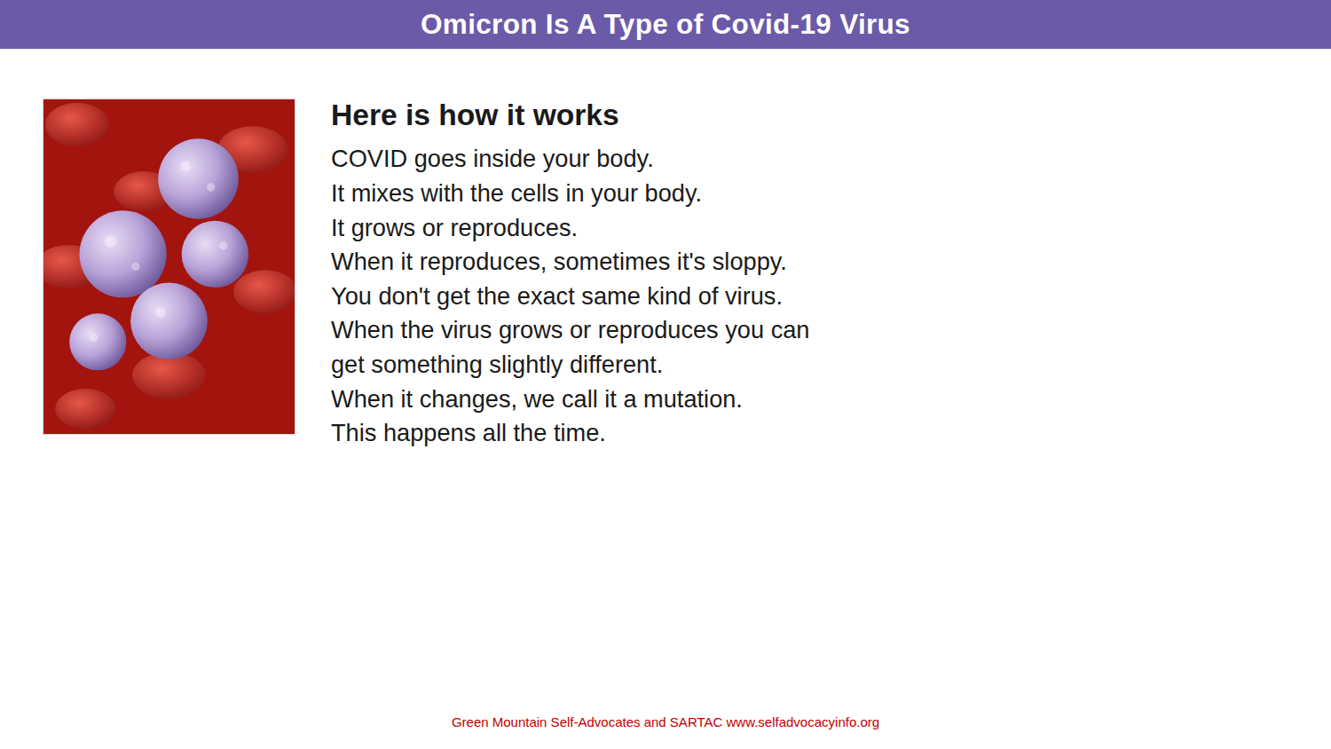Omicron Is A Type of Covid-19 Virus
Here is how it works
COVID goes inside your body.
It mixes with the cells in your body.
It grows or reproduces.
When it reproduces, sometimes it's sloppy.
You don't get the exact same kind of virus.
When the virus grows or reproduces you can get something slightly different.
When it changes, we call it a mutation.
This happens all the time.
Green Mountain Self-Advocates and SARTAC www.selfadvocacyinfo.org